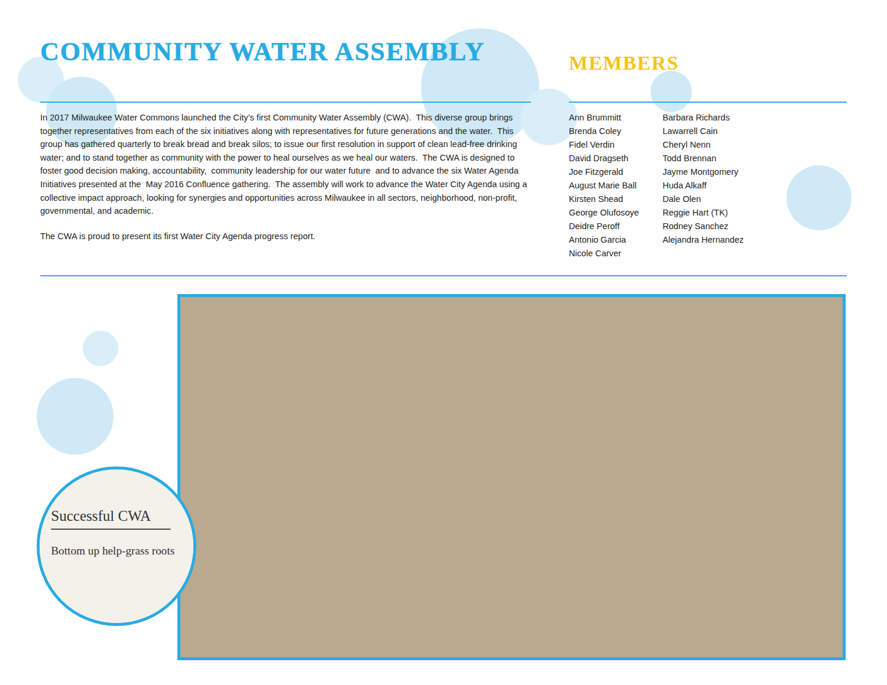COMMUNITY WATER ASSEMBLY
MEMBERS
In 2017 Milwaukee Water Commons launched the City’s first Community Water Assembly (CWA). This diverse group brings together representatives from each of the six initiatives along with representatives for future generations and the water. This group has gathered quarterly to break bread and break silos; to issue our first resolution in support of clean lead-free drinking water; and to stand together as community with the power to heal ourselves as we heal our waters. The CWA is designed to foster good decision making, accountability, community leadership for our water future and to advance the six Water Agenda Initiatives presented at the May 2016 Confluence gathering. The assembly will work to advance the Water City Agenda using a collective impact approach, looking for synergies and opportunities across Milwaukee in all sectors, neighborhood, non-profit, governmental, and academic.
The CWA is proud to present its first Water City Agenda progress report.
Ann Brummitt
Brenda Coley
Fidel Verdin
David Dragseth
Joe Fitzgerald
August Marie Ball
Kirsten Shead
George Olufosoye
Deidre Peroff
Antonio Garcia
Nicole Carver
Barbara Richards
Lawarrell Cain
Cheryl Nenn
Todd Brennan
Jayme Montgomery
Huda Alkaff
Dale Olen
Reggie Hart (TK)
Rodney Sanchez
Alejandra Hernandez